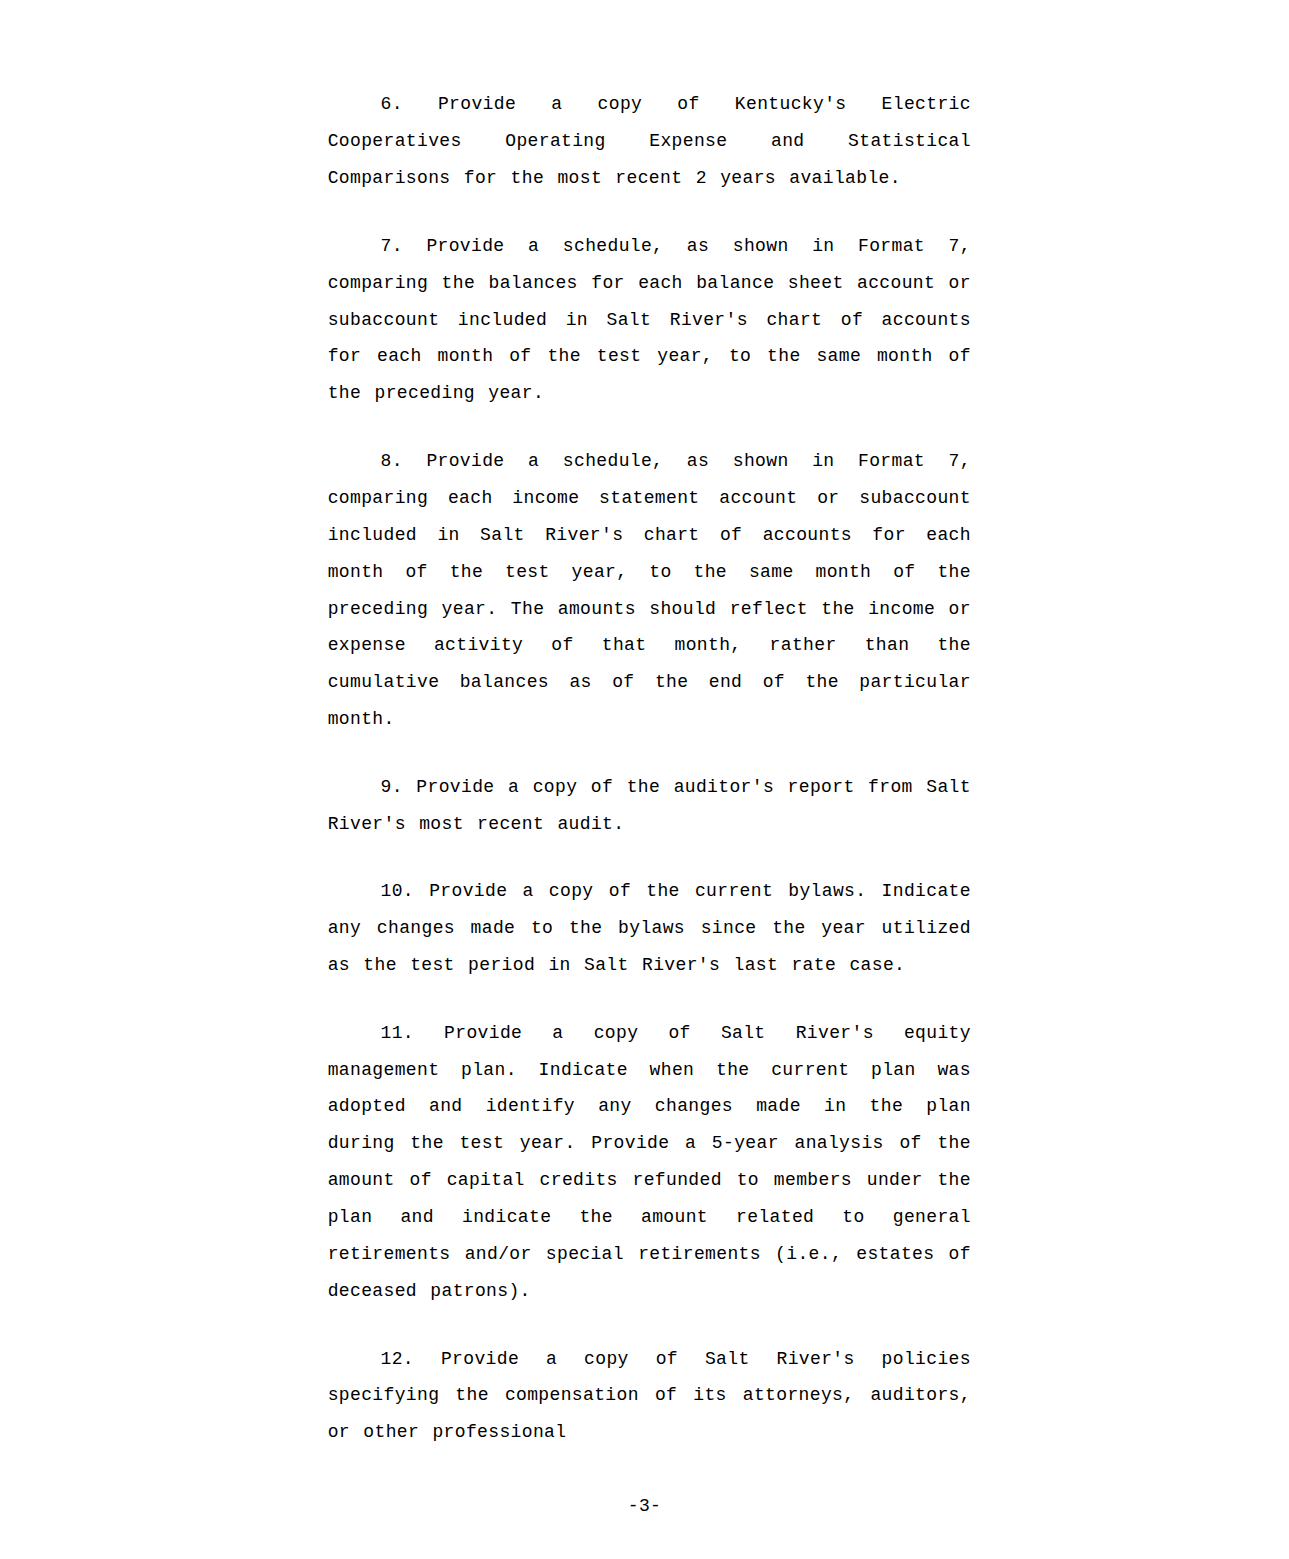6. Provide a copy of Kentucky's Electric Cooperatives Operating Expense and Statistical Comparisons for the most recent 2 years available.
7. Provide a schedule, as shown in Format 7, comparing the balances for each balance sheet account or subaccount included in Salt River's chart of accounts for each month of the test year, to the same month of the preceding year.
8. Provide a schedule, as shown in Format 7, comparing each income statement account or subaccount included in Salt River's chart of accounts for each month of the test year, to the same month of the preceding year. The amounts should reflect the income or expense activity of that month, rather than the cumulative balances as of the end of the particular month.
9. Provide a copy of the auditor's report from Salt River's most recent audit.
10. Provide a copy of the current bylaws. Indicate any changes made to the bylaws since the year utilized as the test period in Salt River's last rate case.
11. Provide a copy of Salt River's equity management plan. Indicate when the current plan was adopted and identify any changes made in the plan during the test year. Provide a 5-year analysis of the amount of capital credits refunded to members under the plan and indicate the amount related to general retirements and/or special retirements (i.e., estates of deceased patrons).
12. Provide a copy of Salt River's policies specifying the compensation of its attorneys, auditors, or other professional
-3-